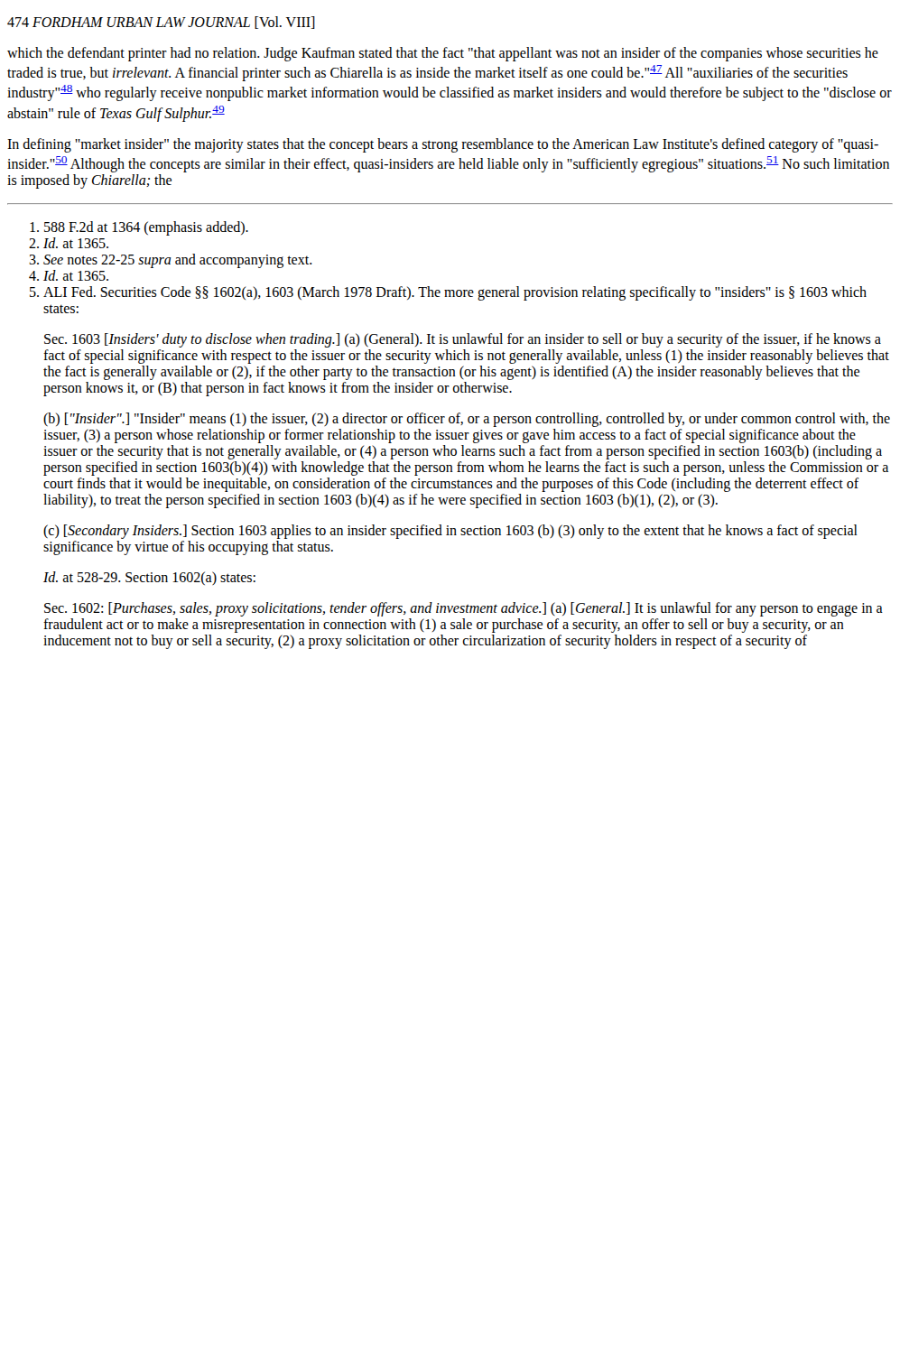474 FORDHAM URBAN LAW JOURNAL [Vol. VIII]
which the defendant printer had no relation. Judge Kaufman stated that the fact "that appellant was not an insider of the companies whose securities he traded is true, but irrelevant. A financial printer such as Chiarella is as inside the market itself as one could be."47 All "auxiliaries of the securities industry"48 who regularly receive nonpublic market information would be classified as market insiders and would therefore be subject to the "disclose or abstain" rule of Texas Gulf Sulphur.49
In defining "market insider" the majority states that the concept bears a strong resemblance to the American Law Institute's defined category of "quasi-insider."50 Although the concepts are similar in their effect, quasi-insiders are held liable only in "sufficiently egregious" situations.51 No such limitation is imposed by Chiarella; the
588 F.2d at 1364 (emphasis added).
Id. at 1365.
See notes 22-25 supra and accompanying text.
Id. at 1365.
ALI Fed. Securities Code §§ 1602(a), 1603 (March 1978 Draft). The more general provision relating specifically to "insiders" is § 1603 which states:
Sec. 1603 [Insiders' duty to disclose when trading.] (a) (General). It is unlawful for an insider to sell or buy a security of the issuer, if he knows a fact of special significance with respect to the issuer or the security which is not generally available, unless (1) the insider reasonably believes that the fact is generally available or (2), if the other party to the transaction (or his agent) is identified (A) the insider reasonably believes that the person knows it, or (B) that person in fact knows it from the insider or otherwise.
(b) ["Insider".] "Insider" means (1) the issuer, (2) a director or officer of, or a person controlling, controlled by, or under common control with, the issuer, (3) a person whose relationship or former relationship to the issuer gives or gave him access to a fact of special significance about the issuer or the security that is not generally available, or (4) a person who learns such a fact from a person specified in section 1603(b) (including a person specified in section 1603(b)(4)) with knowledge that the person from whom he learns the fact is such a person, unless the Commission or a court finds that it would be inequitable, on consideration of the circumstances and the purposes of this Code (including the deterrent effect of liability), to treat the person specified in section 1603 (b)(4) as if he were specified in section 1603 (b)(1), (2), or (3).
(c) [Secondary Insiders.] Section 1603 applies to an insider specified in section 1603 (b) (3) only to the extent that he knows a fact of special significance by virtue of his occupying that status.
Id. at 528-29. Section 1602(a) states:
Sec. 1602: [Purchases, sales, proxy solicitations, tender offers, and investment advice.] (a) [General.] It is unlawful for any person to engage in a fraudulent act or to make a misrepresentation in connection with (1) a sale or purchase of a security, an offer to sell or buy a security, or an inducement not to buy or sell a security, (2) a proxy solicitation or other circularization of security holders in respect of a security of